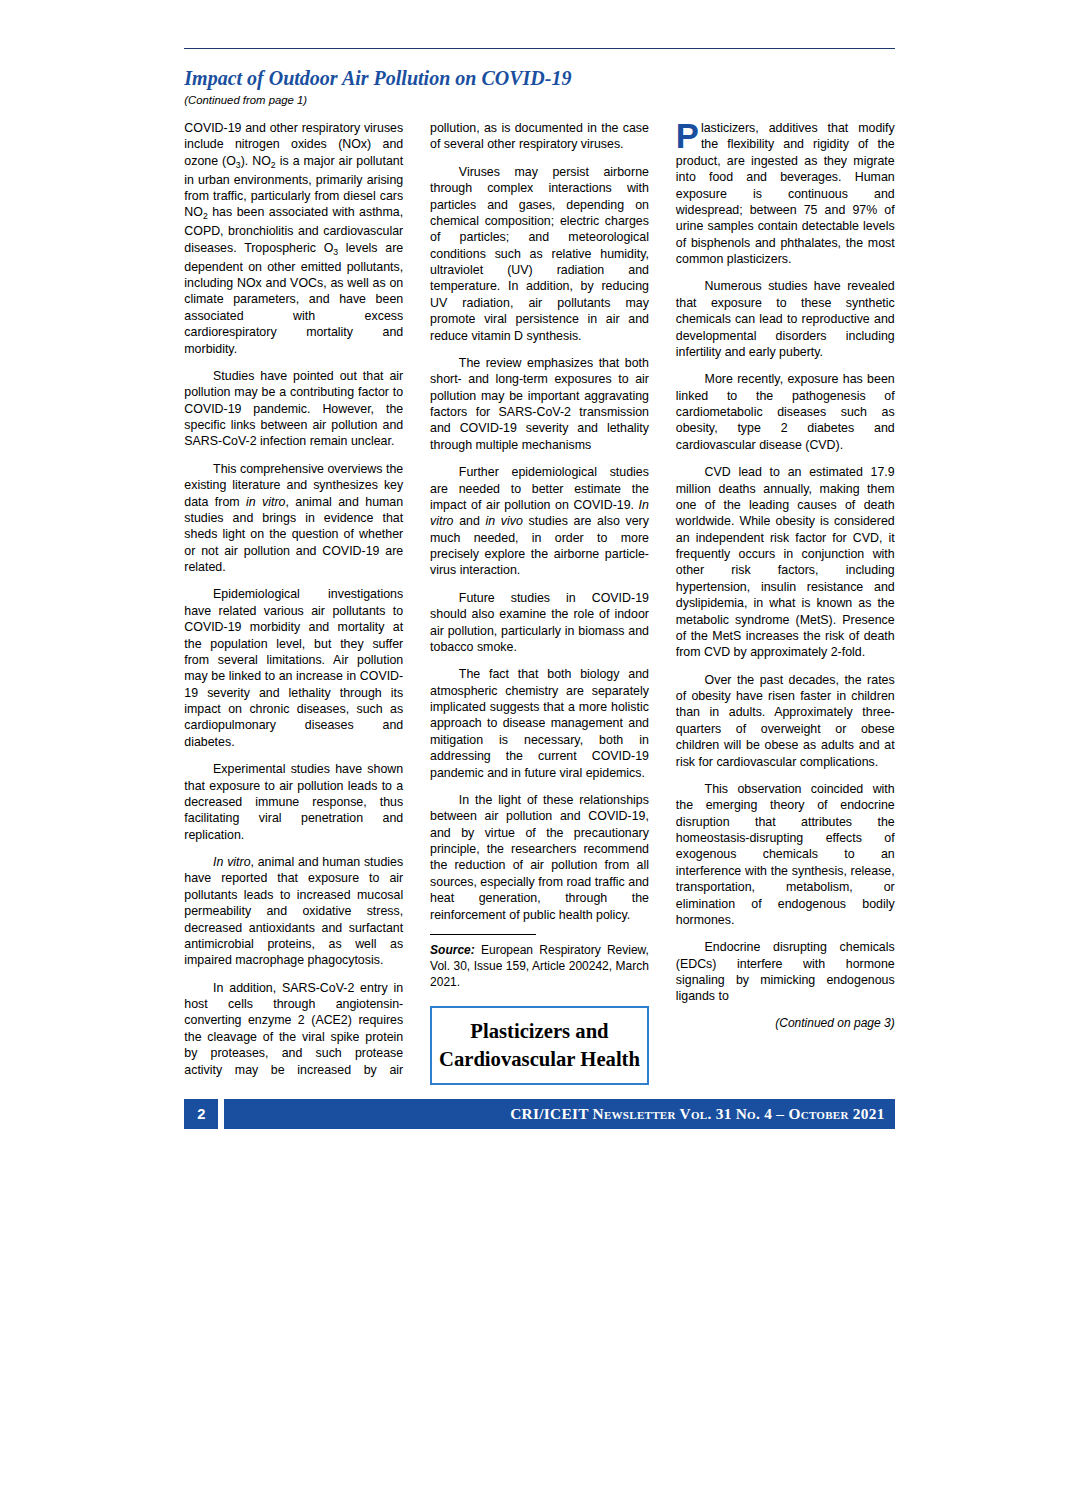Impact of Outdoor Air Pollution on COVID-19
(Continued from page 1)
COVID-19 and other respiratory viruses include nitrogen oxides (NOx) and ozone (O3). NO2 is a major air pollutant in urban environments, primarily arising from traffic, particularly from diesel cars NO2 has been associated with asthma, COPD, bronchiolitis and cardiovascular diseases. Tropospheric O3 levels are dependent on other emitted pollutants, including NOx and VOCs, as well as on climate parameters, and have been associated with excess cardiorespiratory mortality and morbidity.
Studies have pointed out that air pollution may be a contributing factor to COVID-19 pandemic. However, the specific links between air pollution and SARS-CoV-2 infection remain unclear.
This comprehensive overviews the existing literature and synthesizes key data from in vitro, animal and human studies and brings in evidence that sheds light on the question of whether or not air pollution and COVID-19 are related.
Epidemiological investigations have related various air pollutants to COVID-19 morbidity and mortality at the population level, but they suffer from several limitations. Air pollution may be linked to an increase in COVID-19 severity and lethality through its impact on chronic diseases, such as cardiopulmonary diseases and diabetes.
Experimental studies have shown that exposure to air pollution leads to a decreased immune response, thus facilitating viral penetration and replication.
In vitro, animal and human studies have reported that exposure to air pollutants leads to increased mucosal permeability and oxidative stress, decreased antioxidants and surfactant antimicrobial proteins, as well as impaired macrophage phagocytosis.
In addition, SARS-CoV-2 entry in host cells through angiotensin-converting enzyme 2 (ACE2) requires the cleavage of the viral spike protein by proteases, and such protease activity may be increased by air pollution, as is documented in the case of several other respiratory viruses.
Viruses may persist airborne through complex interactions with particles and gases, depending on chemical composition; electric charges of particles; and meteorological conditions such as relative humidity, ultraviolet (UV) radiation and temperature. In addition, by reducing UV radiation, air pollutants may promote viral persistence in air and reduce vitamin D synthesis.
The review emphasizes that both short- and long-term exposures to air pollution may be important aggravating factors for SARS-CoV-2 transmission and COVID-19 severity and lethality through multiple mechanisms
Further epidemiological studies are needed to better estimate the impact of air pollution on COVID-19. In vitro and in vivo studies are also very much needed, in order to more precisely explore the airborne particle-virus interaction.
Future studies in COVID-19 should also examine the role of indoor air pollution, particularly in biomass and tobacco smoke.
The fact that both biology and atmospheric chemistry are separately implicated suggests that a more holistic approach to disease management and mitigation is necessary, both in addressing the current COVID-19 pandemic and in future viral epidemics.
In the light of these relationships between air pollution and COVID-19, and by virtue of the precautionary principle, the researchers recommend the reduction of air pollution from all sources, especially from road traffic and heat generation, through the reinforcement of public health policy.
Source: European Respiratory Review, Vol. 30, Issue 159, Article 200242, March 2021.
Plasticizers and Cardiovascular Health
Plasticizers, additives that modify the flexibility and rigidity of the product, are ingested as they migrate into food and beverages. Human exposure is continuous and widespread; between 75 and 97% of urine samples contain detectable levels of bisphenols and phthalates, the most common plasticizers.
Numerous studies have revealed that exposure to these synthetic chemicals can lead to reproductive and developmental disorders including infertility and early puberty.
More recently, exposure has been linked to the pathogenesis of cardiometabolic diseases such as obesity, type 2 diabetes and cardiovascular disease (CVD).
CVD lead to an estimated 17.9 million deaths annually, making them one of the leading causes of death worldwide. While obesity is considered an independent risk factor for CVD, it frequently occurs in conjunction with other risk factors, including hypertension, insulin resistance and dyslipidemia, in what is known as the metabolic syndrome (MetS). Presence of the MetS increases the risk of death from CVD by approximately 2-fold.
Over the past decades, the rates of obesity have risen faster in children than in adults. Approximately three-quarters of overweight or obese children will be obese as adults and at risk for cardiovascular complications.
This observation coincided with the emerging theory of endocrine disruption that attributes the homeostasis-disrupting effects of exogenous chemicals to an interference with the synthesis, release, transportation, metabolism, or elimination of endogenous bodily hormones.
Endocrine disrupting chemicals (EDCs) interfere with hormone signaling by mimicking endogenous ligands to
(Continued on page 3)
2
CRI/ICEIT Newsletter Vol. 31 No. 4 – October 2021